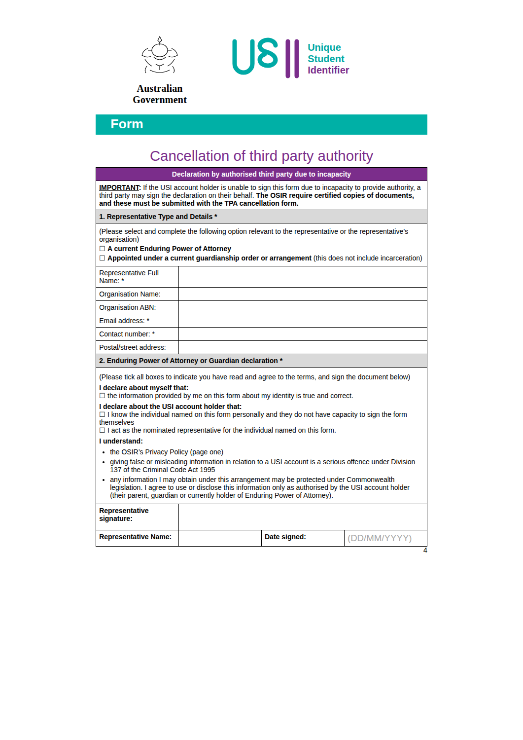Australian Government
Unique
Student
Identifier
Form
Cancellation of third party authority
| Declaration by authorised third party due to incapacity |
| IMPORTANT : If the USI account holder is unable to sign this form due to incapacity to provide authority, a third party may sign the declaration on their behalf. The OSIR require certified copies of documents, and these must be submitted with the TPA cancellation form. |
| 1. Representative Type and Details * |
| (Please select and complete the following option relevant to the representative or the representative’s organisation) ☐ A current Enduring Power of Attorney ☐ Appointed under a current guardianship order or arrangement (this does not include incarceration) |
| Representative Full Name: * | |
| Organisation Name: | |
| Organisation ABN: | |
| Email address: * | |
| Contact number: * | |
| Postal/street address: | |
| 2. Enduring Power of Attorney or Guardian declaration * |
| (Please tick all boxes to indicate you have read and agree to the terms, and sign the document below) I declare about myself that: ☐ the information provided by me on this form about my identity is true and correct. I declare about the USI account holder that: ☐ I know the individual named on this form personally and they do not have capacity to sign the form themselves ☐ I act as the nominated representative for the individual named on this form. I understand: the OSIR’s Privacy Policy (page one) giving false or misleading information in relation to a USI account is a serious offence under Division 137 of the Criminal Code Act 1995 any information I may obtain under this arrangement may be protected under Commonwealth legislation. I agree to use or disclose this information only as authorised by the USI account holder (their parent, guardian or currently holder of Enduring Power of Attorney). |
| Representative signature: | |
| Representative Name: | | Date signed: | (DD/MM/YYYY) |
4